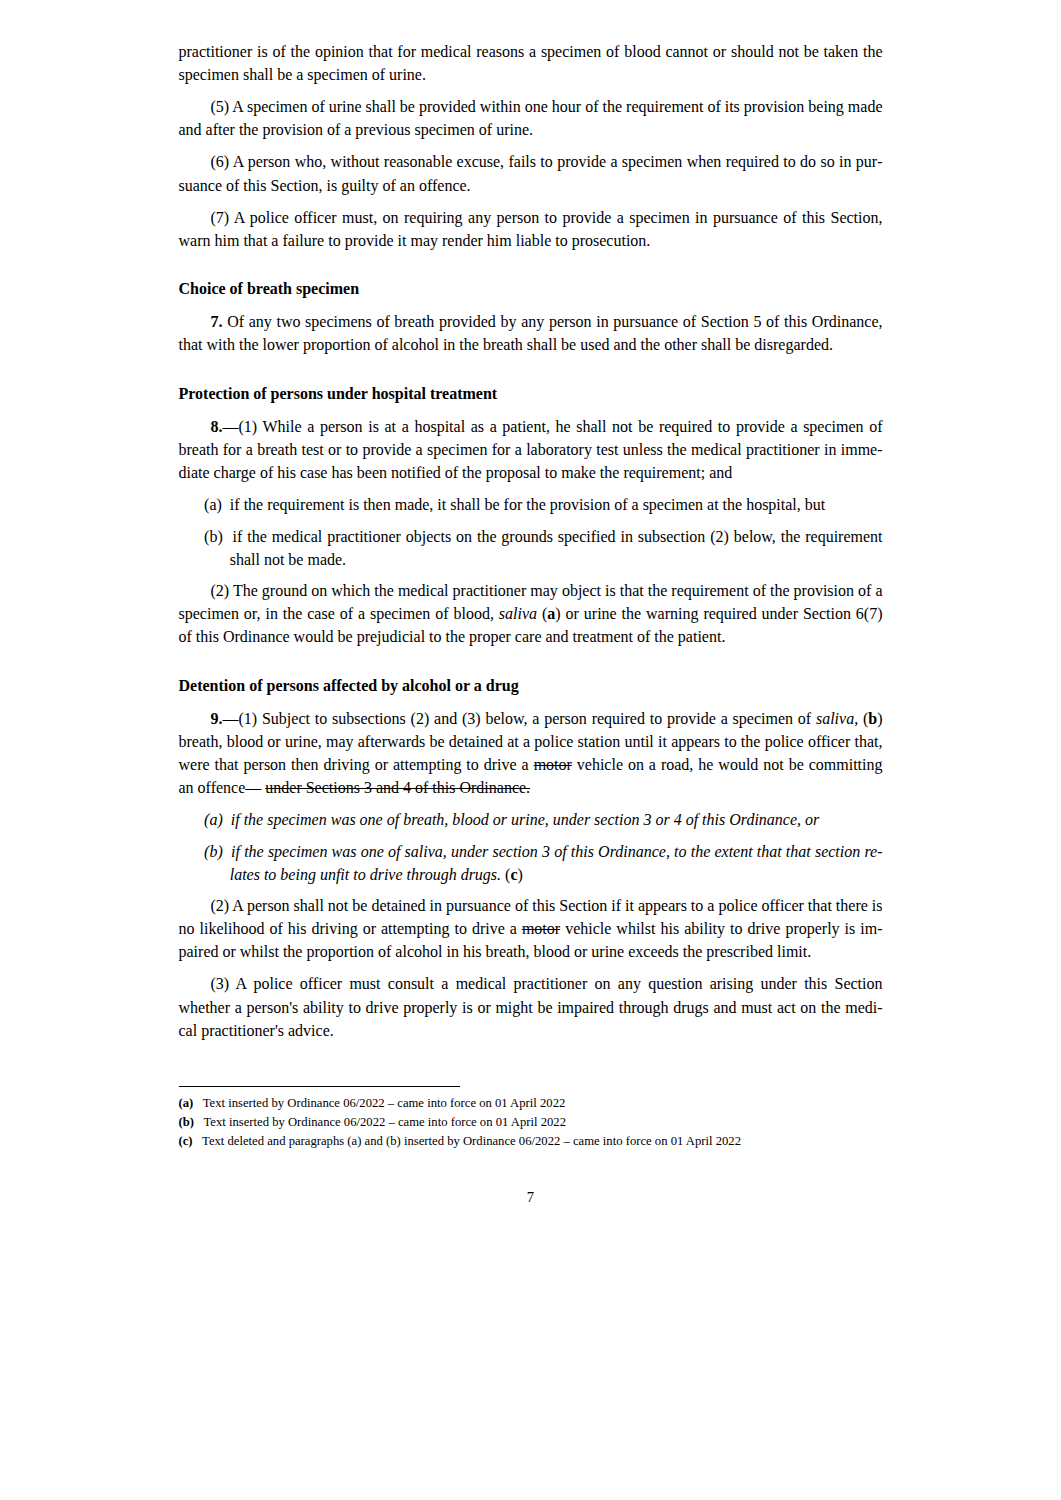practitioner is of the opinion that for medical reasons a specimen of blood cannot or should not be taken the specimen shall be a specimen of urine.
(5) A specimen of urine shall be provided within one hour of the requirement of its provision being made and after the provision of a previous specimen of urine.
(6) A person who, without reasonable excuse, fails to provide a specimen when required to do so in pursuance of this Section, is guilty of an offence.
(7) A police officer must, on requiring any person to provide a specimen in pursuance of this Section, warn him that a failure to provide it may render him liable to prosecution.
Choice of breath specimen
7. Of any two specimens of breath provided by any person in pursuance of Section 5 of this Ordinance, that with the lower proportion of alcohol in the breath shall be used and the other shall be disregarded.
Protection of persons under hospital treatment
8.—(1) While a person is at a hospital as a patient, he shall not be required to provide a specimen of breath for a breath test or to provide a specimen for a laboratory test unless the medical practitioner in immediate charge of his case has been notified of the proposal to make the requirement; and
(a) if the requirement is then made, it shall be for the provision of a specimen at the hospital, but
(b) if the medical practitioner objects on the grounds specified in subsection (2) below, the requirement shall not be made.
(2) The ground on which the medical practitioner may object is that the requirement of the provision of a specimen or, in the case of a specimen of blood, saliva (a) or urine the warning required under Section 6(7) of this Ordinance would be prejudicial to the proper care and treatment of the patient.
Detention of persons affected by alcohol or a drug
9.—(1) Subject to subsections (2) and (3) below, a person required to provide a specimen of saliva, (b) breath, blood or urine, may afterwards be detained at a police station until it appears to the police officer that, were that person then driving or attempting to drive a motor vehicle on a road, he would not be committing an offence— under Sections 3 and 4 of this Ordinance.
(a) if the specimen was one of breath, blood or urine, under section 3 or 4 of this Ordinance, or
(b) if the specimen was one of saliva, under section 3 of this Ordinance, to the extent that that section relates to being unfit to drive through drugs. (c)
(2) A person shall not be detained in pursuance of this Section if it appears to a police officer that there is no likelihood of his driving or attempting to drive a motor vehicle whilst his ability to drive properly is impaired or whilst the proportion of alcohol in his breath, blood or urine exceeds the prescribed limit.
(3) A police officer must consult a medical practitioner on any question arising under this Section whether a person's ability to drive properly is or might be impaired through drugs and must act on the medical practitioner's advice.
(a) Text inserted by Ordinance 06/2022 – came into force on 01 April 2022
(b) Text inserted by Ordinance 06/2022 – came into force on 01 April 2022
(c) Text deleted and paragraphs (a) and (b) inserted by Ordinance 06/2022 – came into force on 01 April 2022
7